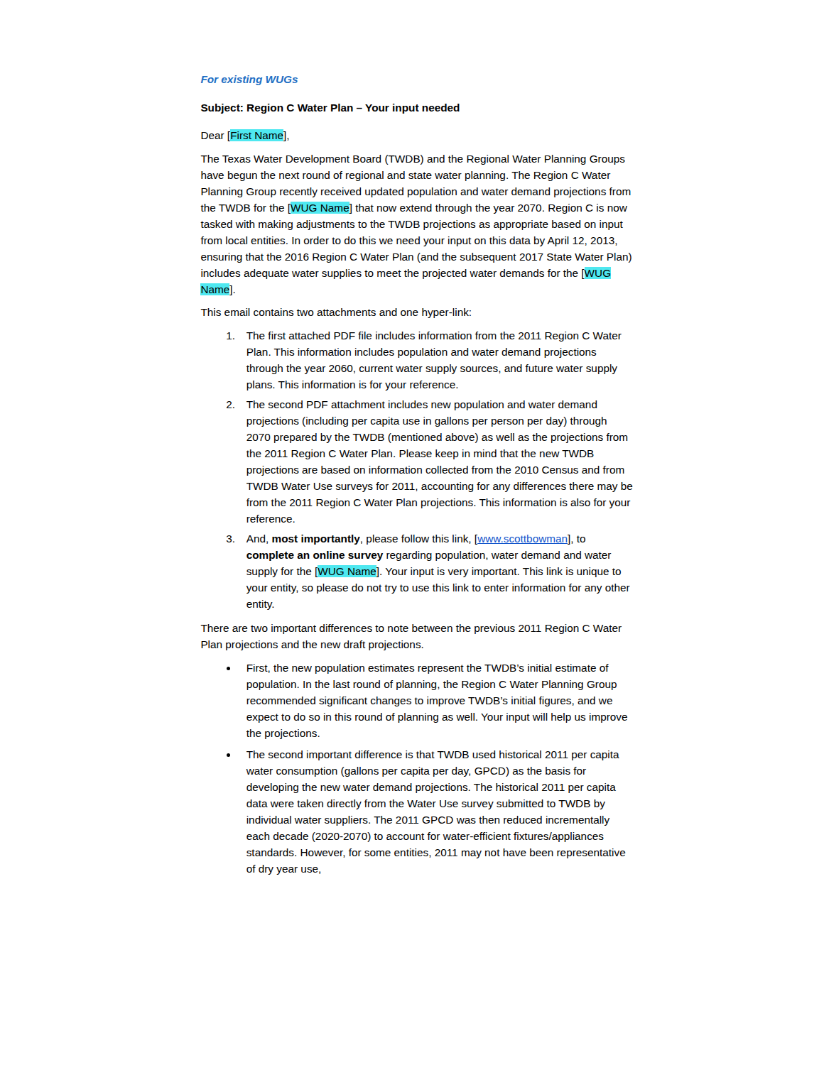For existing WUGs
Subject: Region C Water Plan – Your input needed
Dear [First Name],
The Texas Water Development Board (TWDB) and the Regional Water Planning Groups have begun the next round of regional and state water planning. The Region C Water Planning Group recently received updated population and water demand projections from the TWDB for the [WUG Name] that now extend through the year 2070. Region C is now tasked with making adjustments to the TWDB projections as appropriate based on input from local entities. In order to do this we need your input on this data by April 12, 2013, ensuring that the 2016 Region C Water Plan (and the subsequent 2017 State Water Plan) includes adequate water supplies to meet the projected water demands for the [WUG Name].
This email contains two attachments and one hyper-link:
The first attached PDF file includes information from the 2011 Region C Water Plan. This information includes population and water demand projections through the year 2060, current water supply sources, and future water supply plans. This information is for your reference.
The second PDF attachment includes new population and water demand projections (including per capita use in gallons per person per day) through 2070 prepared by the TWDB (mentioned above) as well as the projections from the 2011 Region C Water Plan. Please keep in mind that the new TWDB projections are based on information collected from the 2010 Census and from TWDB Water Use surveys for 2011, accounting for any differences there may be from the 2011 Region C Water Plan projections. This information is also for your reference.
And, most importantly, please follow this link, [www.scottbowman], to complete an online survey regarding population, water demand and water supply for the [WUG Name]. Your input is very important. This link is unique to your entity, so please do not try to use this link to enter information for any other entity.
There are two important differences to note between the previous 2011 Region C Water Plan projections and the new draft projections.
First, the new population estimates represent the TWDB’s initial estimate of population. In the last round of planning, the Region C Water Planning Group recommended significant changes to improve TWDB’s initial figures, and we expect to do so in this round of planning as well. Your input will help us improve the projections.
The second important difference is that TWDB used historical 2011 per capita water consumption (gallons per capita per day, GPCD) as the basis for developing the new water demand projections. The historical 2011 per capita data were taken directly from the Water Use survey submitted to TWDB by individual water suppliers. The 2011 GPCD was then reduced incrementally each decade (2020-2070) to account for water-efficient fixtures/appliances standards. However, for some entities, 2011 may not have been representative of dry year use,